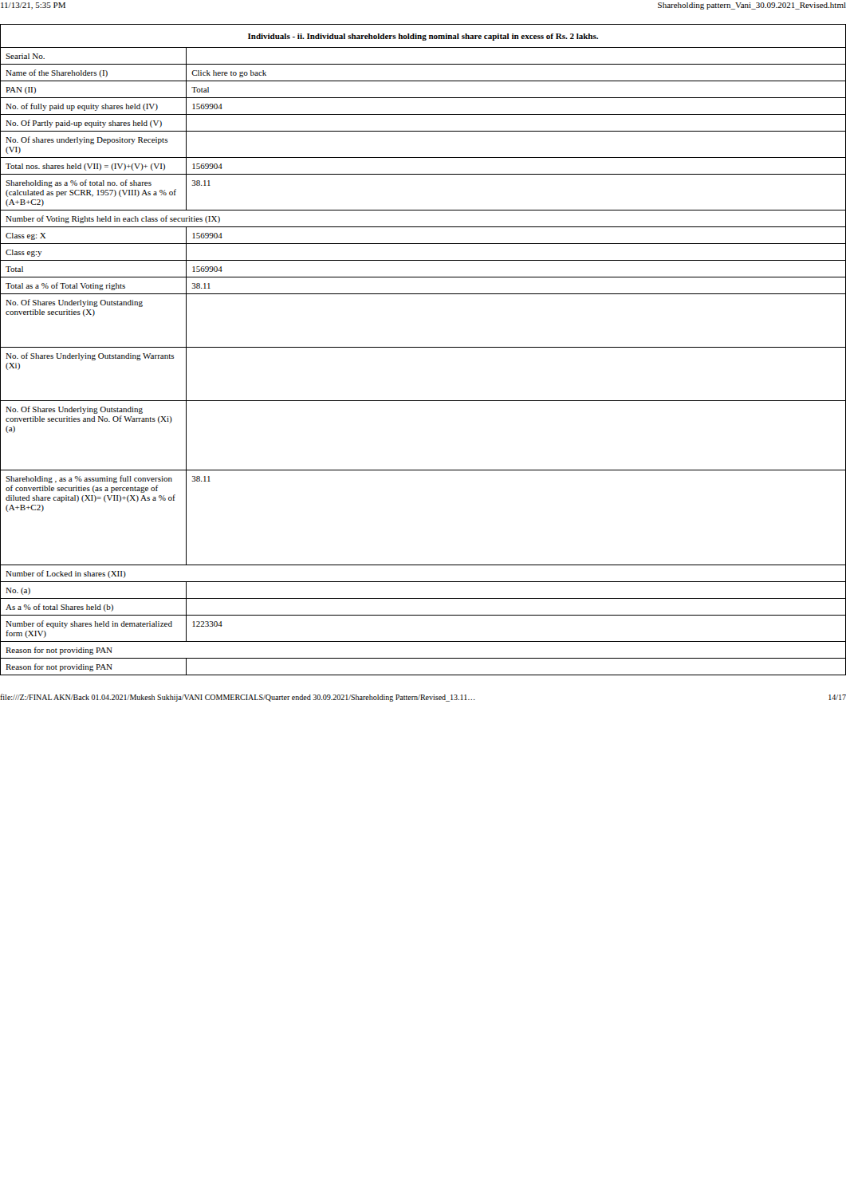11/13/21, 5:35 PM
Shareholding pattern_Vani_30.09.2021_Revised.html
| Individuals - ii. Individual shareholders holding nominal share capital in excess of Rs. 2 lakhs. |
| Searial No. | |
| Name of the Shareholders (I) | Click here to go back |
| PAN (II) | Total |
| No. of fully paid up equity shares held (IV) | 1569904 |
| No. Of Partly paid-up equity shares held (V) | |
| No. Of shares underlying Depository Receipts (VI) | |
| Total nos. shares held (VII) = (IV)+(V)+ (VI) | 1569904 |
| Shareholding as a % of total no. of shares (calculated as per SCRR, 1957) (VIII) As a % of (A+B+C2) | 38.11 |
| Number of Voting Rights held in each class of securities (IX) |
| Class eg: X | 1569904 |
| Class eg:y | |
| Total | 1569904 |
| Total as a % of Total Voting rights | 38.11 |
| No. Of Shares Underlying Outstanding convertible securities (X) | |
| No. of Shares Underlying Outstanding Warrants (Xi) | |
| No. Of Shares Underlying Outstanding convertible securities and No. Of Warrants (Xi) (a) | |
| Shareholding , as a % assuming full conversion of convertible securities (as a percentage of diluted share capital) (XI)= (VII)+(X) As a % of (A+B+C2) | 38.11 |
| Number of Locked in shares (XII) |
| No. (a) | |
| As a % of total Shares held (b) | |
| Number of equity shares held in dematerialized form (XIV) | 1223304 |
| Reason for not providing PAN |
| Reason for not providing PAN | |
file:///Z:/FINAL AKN/Back 01.04.2021/Mukesh Sukhija/VANI COMMERCIALS/Quarter ended 30.09.2021/Shareholding Pattern/Revised_13.11…
14/17